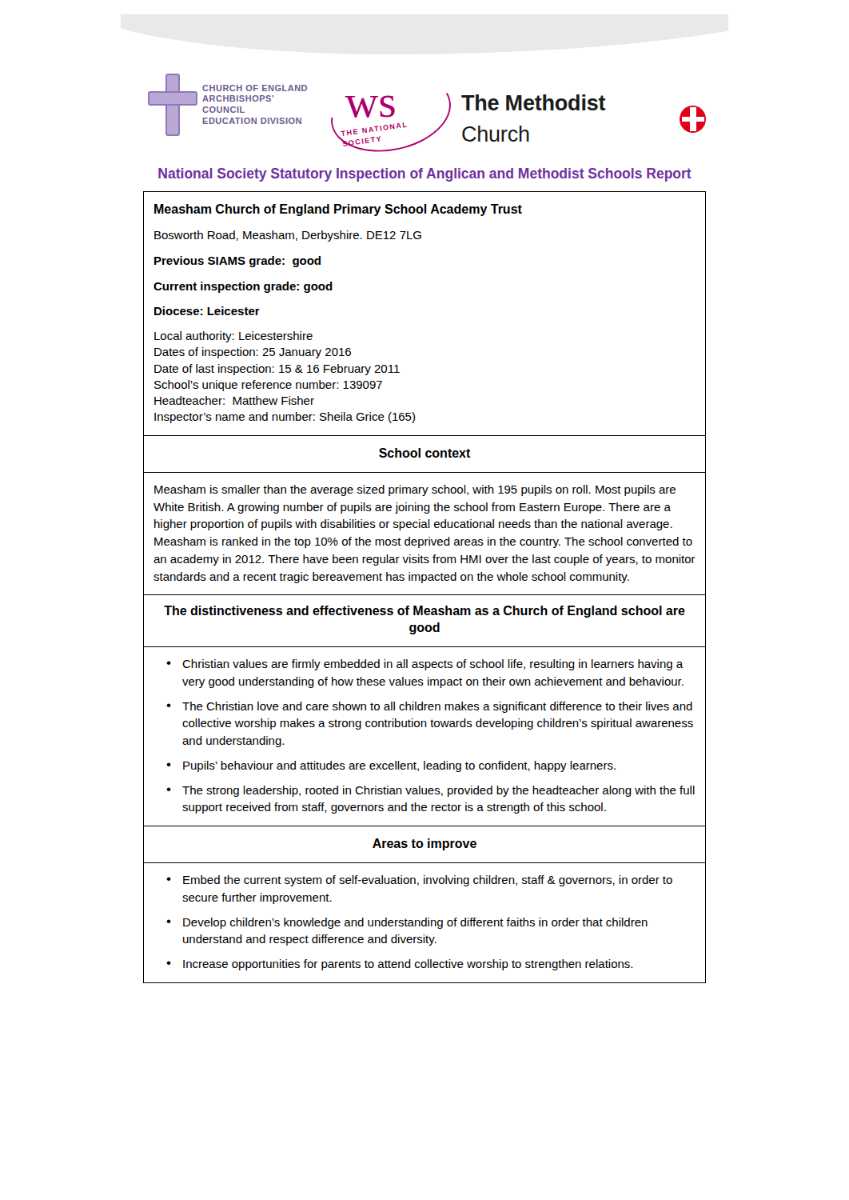Church of England Archbishops’ Council Education Division
ws
THE NATIONAL SOCIETY
The Methodist Church
National Society Statutory Inspection of Anglican and Methodist Schools Report
| Measham Church of England Primary School Academy Trust Bosworth Road, Measham, Derbyshire. DE12 7LG Previous SIAMS grade: good Current inspection grade: good Diocese: Leicester Local authority: Leicestershire Dates of inspection: 25 January 2016 Date of last inspection: 15 & 16 February 2011 School’s unique reference number: 139097 Headteacher: Matthew Fisher Inspector’s name and number: Sheila Grice (165) |
| School context |
| Measham is smaller than the average sized primary school, with 195 pupils on roll. Most pupils are White British. A growing number of pupils are joining the school from Eastern Europe. There are a higher proportion of pupils with disabilities or special educational needs than the national average. Measham is ranked in the top 10% of the most deprived areas in the country. The school converted to an academy in 2012. There have been regular visits from HMI over the last couple of years, to monitor standards and a recent tragic bereavement has impacted on the whole school community. |
| The distinctiveness and effectiveness of Measham as a Church of England school are good |
| Christian values are firmly embedded in all aspects of school life, resulting in learners having a very good understanding of how these values impact on their own achievement and behaviour. The Christian love and care shown to all children makes a significant difference to their lives and collective worship makes a strong contribution towards developing children’s spiritual awareness and understanding. Pupils’ behaviour and attitudes are excellent, leading to confident, happy learners. The strong leadership, rooted in Christian values, provided by the headteacher along with the full support received from staff, governors and the rector is a strength of this school. |
| Areas to improve |
| Embed the current system of self-evaluation, involving children, staff & governors, in order to secure further improvement. Develop children’s knowledge and understanding of different faiths in order that children understand and respect difference and diversity. Increase opportunities for parents to attend collective worship to strengthen relations. |